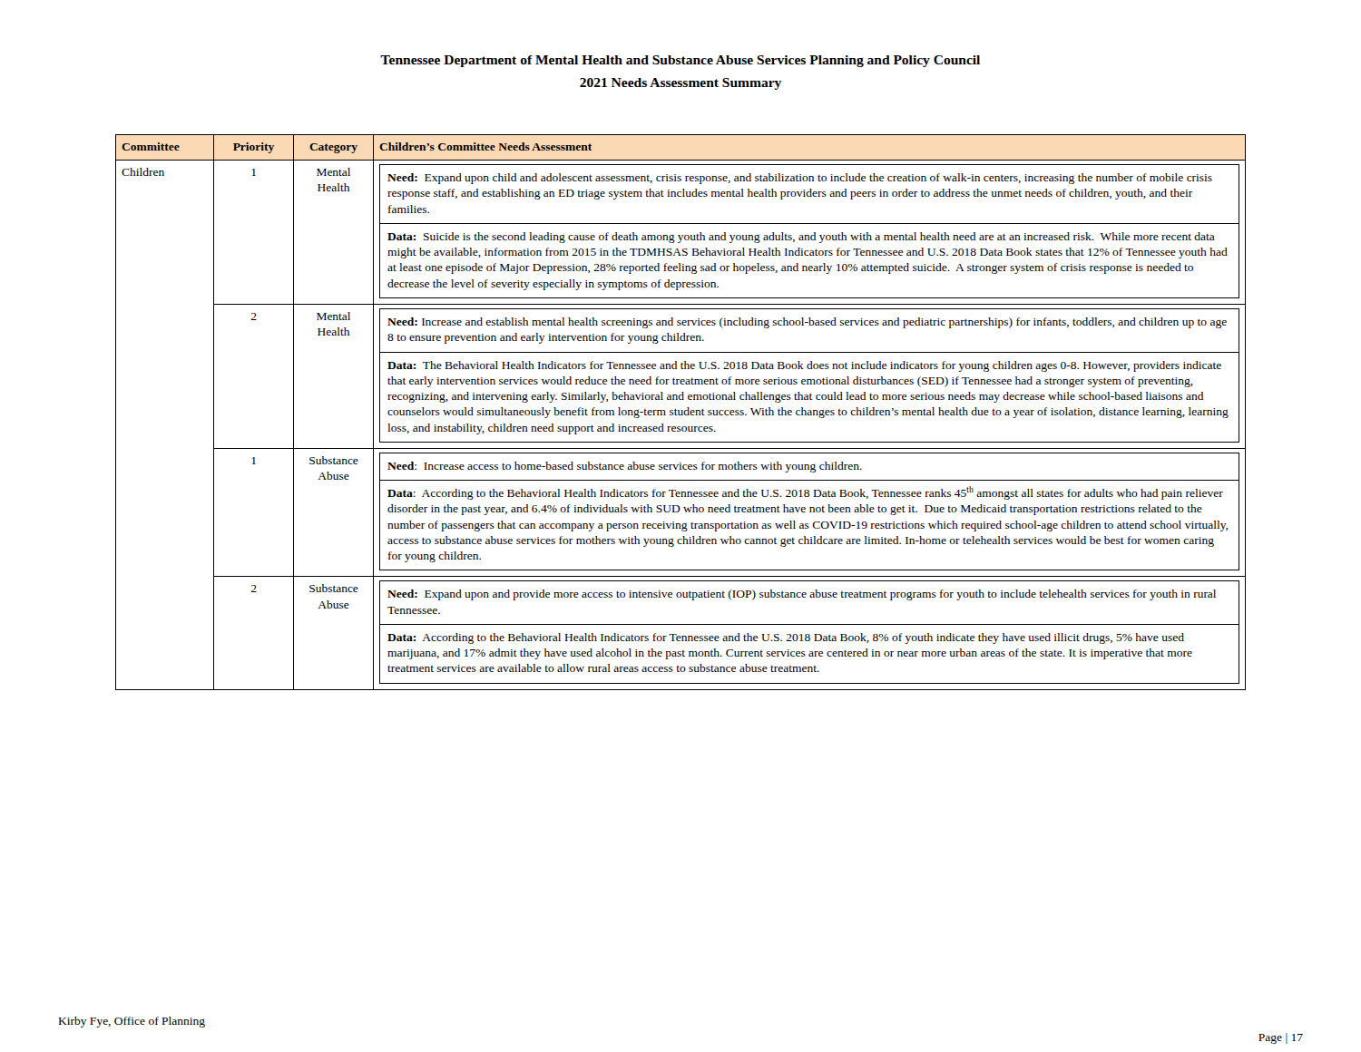Tennessee Department of Mental Health and Substance Abuse Services Planning and Policy Council
2021 Needs Assessment Summary
| Committee | Priority | Category | Children’s Committee Needs Assessment |
| --- | --- | --- | --- |
| Children | 1 | Mental Health | / Need: Expand upon child and adolescent assessment, crisis response, and stabilization to include the creation of walk-in centers, increasing the number of mobile crisis response staff, and establishing an ED triage system that includes mental health providers and peers in order to address the unmet needs of children, youth, and their families. / / Data: Suicide is the second leading cause of death among youth and young adults, and youth with a mental health need are at an increased risk. While more recent data might be available, information from 2015 in the TDMHSAS Behavioral Health Indicators for Tennessee and U.S. 2018 Data Book states that 12% of Tennessee youth had at least one episode of Major Depression, 28% reported feeling sad or hopeless, and nearly 10% attempted suicide. A stronger system of crisis response is needed to decrease the level of severity especially in symptoms of depression. / |
| 2 | Mental Health | / Need: Increase and establish mental health screenings and services (including school-based services and pediatric partnerships) for infants, toddlers, and children up to age 8 to ensure prevention and early intervention for young children. / / Data: The Behavioral Health Indicators for Tennessee and the U.S. 2018 Data Book does not include indicators for young children ages 0-8. However, providers indicate that early intervention services would reduce the need for treatment of more serious emotional disturbances (SED) if Tennessee had a stronger system of preventing, recognizing, and intervening early. Similarly, behavioral and emotional challenges that could lead to more serious needs may decrease while school-based liaisons and counselors would simultaneously benefit from long-term student success. With the changes to children’s mental health due to a year of isolation, distance learning, learning loss, and instability, children need support and increased resources. / |
| 1 | Substance Abuse | / Need : Increase access to home-based substance abuse services for mothers with young children. / / Data : According to the Behavioral Health Indicators for Tennessee and the U.S. 2018 Data Book, Tennessee ranks 45 th amongst all states for adults who had pain reliever disorder in the past year, and 6.4% of individuals with SUD who need treatment have not been able to get it. Due to Medicaid transportation restrictions related to the number of passengers that can accompany a person receiving transportation as well as COVID-19 restrictions which required school-age children to attend school virtually, access to substance abuse services for mothers with young children who cannot get childcare are limited. In-home or telehealth services would be best for women caring for young children. / |
| 2 | Substance Abuse | / Need: Expand upon and provide more access to intensive outpatient (IOP) substance abuse treatment programs for youth to include telehealth services for youth in rural Tennessee. / / Data: According to the Behavioral Health Indicators for Tennessee and the U.S. 2018 Data Book, 8% of youth indicate they have used illicit drugs, 5% have used marijuana, and 17% admit they have used alcohol in the past month. Current services are centered in or near more urban areas of the state. It is imperative that more treatment services are available to allow rural areas access to substance abuse treatment. / |
Kirby Fye, Office of Planning
Page | 17